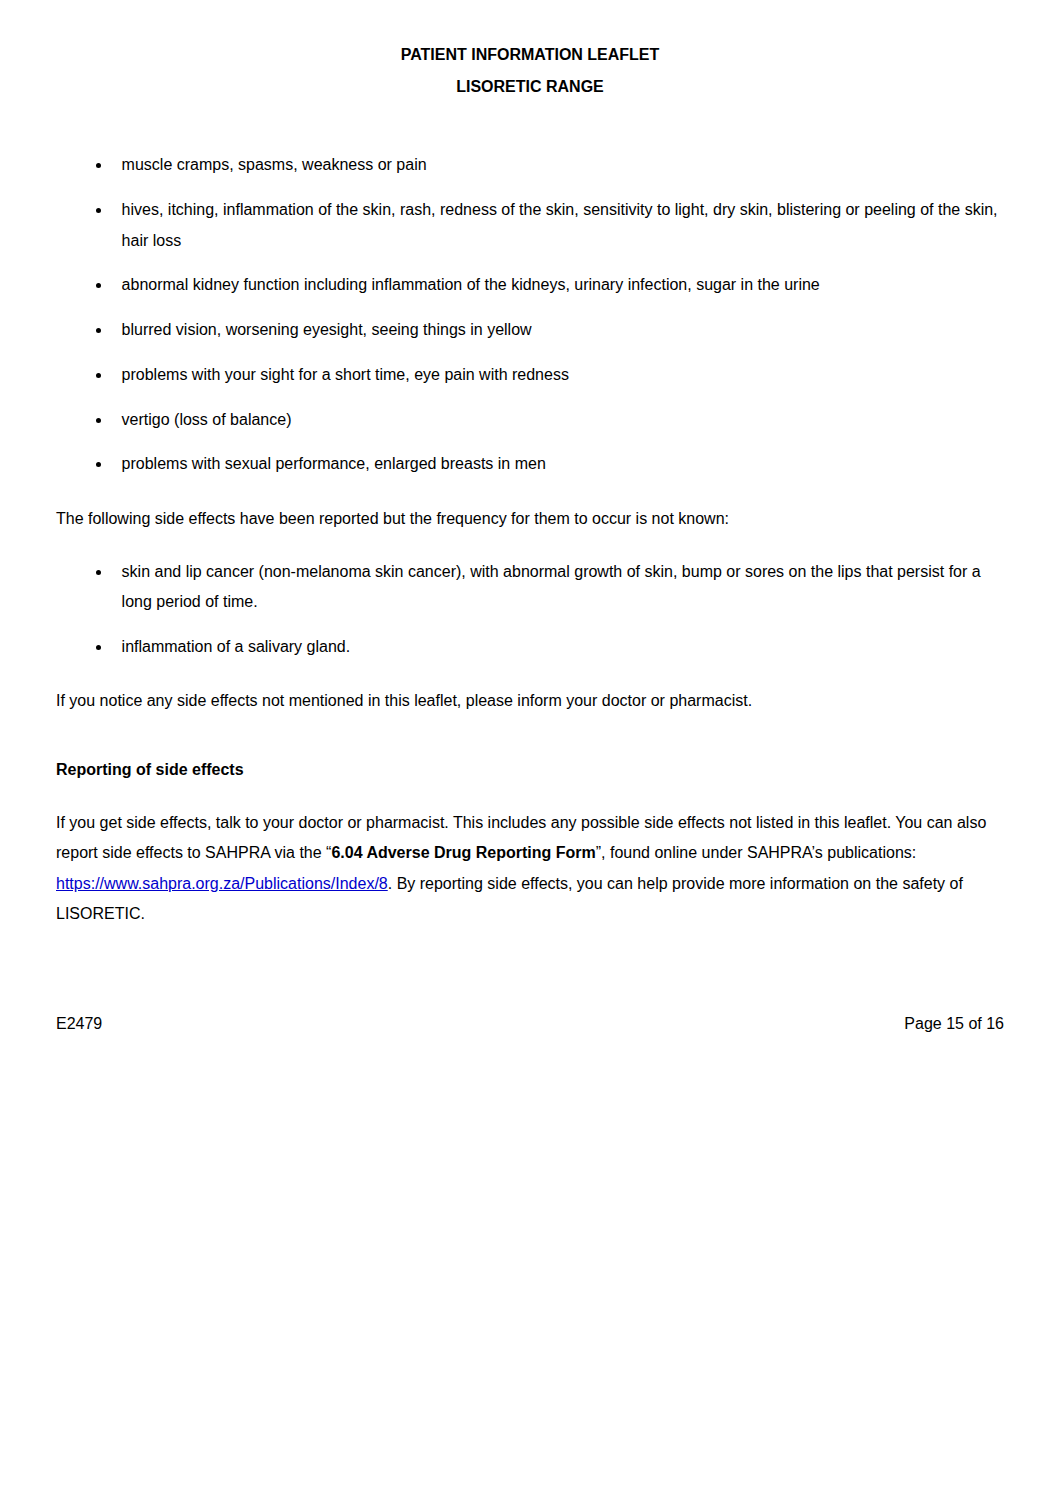PATIENT INFORMATION LEAFLET
LISORETIC RANGE
muscle cramps, spasms, weakness or pain
hives, itching, inflammation of the skin, rash, redness of the skin, sensitivity to light, dry skin, blistering or peeling of the skin, hair loss
abnormal kidney function including inflammation of the kidneys, urinary infection, sugar in the urine
blurred vision, worsening eyesight, seeing things in yellow
problems with your sight for a short time, eye pain with redness
vertigo (loss of balance)
problems with sexual performance, enlarged breasts in men
The following side effects have been reported but the frequency for them to occur is not known:
skin and lip cancer (non-melanoma skin cancer), with abnormal growth of skin, bump or sores on the lips that persist for a long period of time.
inflammation of a salivary gland.
If you notice any side effects not mentioned in this leaflet, please inform your doctor or pharmacist.
Reporting of side effects
If you get side effects, talk to your doctor or pharmacist. This includes any possible side effects not listed in this leaflet. You can also report side effects to SAHPRA via the “6.04 Adverse Drug Reporting Form”, found online under SAHPRA’s publications: https://www.sahpra.org.za/Publications/Index/8. By reporting side effects, you can help provide more information on the safety of LISORETIC.
E2479 Page 15 of 16